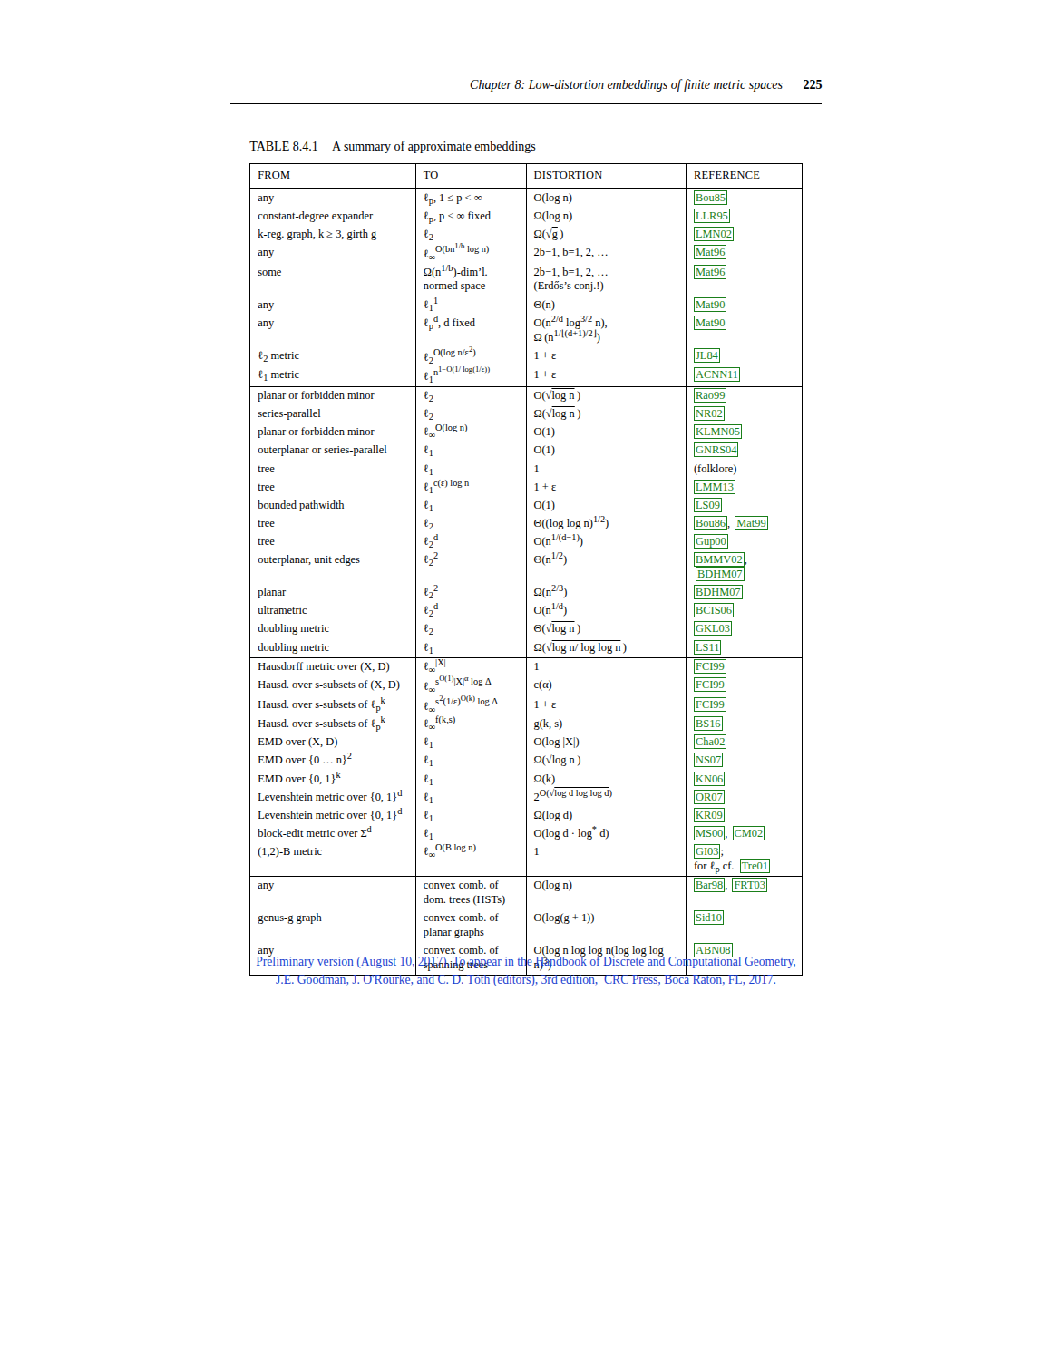Chapter 8: Low-distortion embeddings of finite metric spaces225
TABLE 8.4.1 A summary of approximate embeddings
| FROM | TO | DISTORTION | REFERENCE |
| --- | --- | --- | --- |
| any | ℓ p , 1 ≤ p < ∞ | O(log n) | Bou85 |
| constant-degree expander | ℓ p , p < ∞ fixed | Ω(log n) | LLR95 |
| k-reg. graph, k ≥ 3, girth g | ℓ 2 | Ω(√ g ) | LMN02 |
| any | ℓ ∞ O(bn 1/b log n) | 2b−1, b=1, 2, … | Mat96 |
| some | Ω(n 1/b )-dim’l. normed space | 2b−1, b=1, 2, … (Erdős’s conj.!) | Mat96 |
| any | ℓ 1 1 | Θ(n) | Mat90 |
| any | ℓ p d , d fixed | O(n 2/d log 3/2 n), Ω (n 1/⌊(d+1)/2⌋ ) | Mat90 |
| ℓ 2 metric | ℓ 2 O(log n/ε 2 ) | 1 + ε | JL84 |
| ℓ 1 metric | ℓ 1 n 1−O(1/ log(1/ε)) | 1 + ε | ACNN11 |
| planar or forbidden minor | ℓ 2 | O(√ log n ) | Rao99 |
| series-parallel | ℓ 2 | Ω(√ log n ) | NR02 |
| planar or forbidden minor | ℓ ∞ O(log n) | O(1) | KLMN05 |
| outerplanar or series-parallel | ℓ 1 | O(1) | GNRS04 |
| tree | ℓ 1 | 1 | (folklore) |
| tree | ℓ 1 c(ε) log n | 1 + ε | LMM13 |
| bounded pathwidth | ℓ 1 | O(1) | LS09 |
| tree | ℓ 2 | Θ((log log n) 1/2 ) | Bou86 , Mat99 |
| tree | ℓ 2 d | O(n 1/(d−1) ) | Gup00 |
| outerplanar, unit edges | ℓ 2 2 | Θ(n 1/2 ) | BMMV02 , BDHM07 |
| planar | ℓ 2 2 | Ω(n 2/3 ) | BDHM07 |
| ultrametric | ℓ 2 d | O(n 1/d ) | BCIS06 |
| doubling metric | ℓ 2 | Θ(√ log n ) | GKL03 |
| doubling metric | ℓ 1 | Ω(√ log n/ log log n ) | LS11 |
| Hausdorff metric over (X, D) | ℓ ∞ /X/ | 1 | FCI99 |
| Hausd. over s-subsets of (X, D) | ℓ ∞ s O(1) /X/ α log Δ | c(α) | FCI99 |
| Hausd. over s-subsets of ℓ p k | ℓ ∞ s 2 (1/ε) O(k) log Δ | 1 + ε | FCI99 |
| Hausd. over s-subsets of ℓ p k | ℓ ∞ f(k,s) | g(k, s) | BS16 |
| EMD over (X, D) | ℓ 1 | O(log /X/) | Cha02 |
| EMD over {0 … n} 2 | ℓ 1 | Ω(√ log n ) | NS07 |
| EMD over {0, 1} k | ℓ 1 | Ω(k) | KN06 |
| Levenshtein metric over {0, 1} d | ℓ 1 | 2 O(√ log d log log d ) | OR07 |
| Levenshtein metric over {0, 1} d | ℓ 1 | Ω(log d) | KR09 |
| block-edit metric over Σ d | ℓ 1 | O(log d · log * d) | MS00 , CM02 |
| (1,2)-B metric | ℓ ∞ O(B log n) | 1 | GI03 ; for ℓ p cf. Tre01 |
| any | convex comb. of dom. trees (HSTs) | O(log n) | Bar98 , FRT03 |
| genus-g graph | convex comb. of planar graphs | O(log(g + 1)) | Sid10 |
| any | convex comb. of spanning trees | O(log n log log n(log log log n) 3 ) | ABN08 |
Preliminary version (August 10, 2017). To appear in the Handbook of Discrete and Computational Geometry,
J.E. Goodman, J. O'Rourke, and C. D. Tóth (editors), 3rd edition, CRC Press, Boca Raton, FL, 2017.